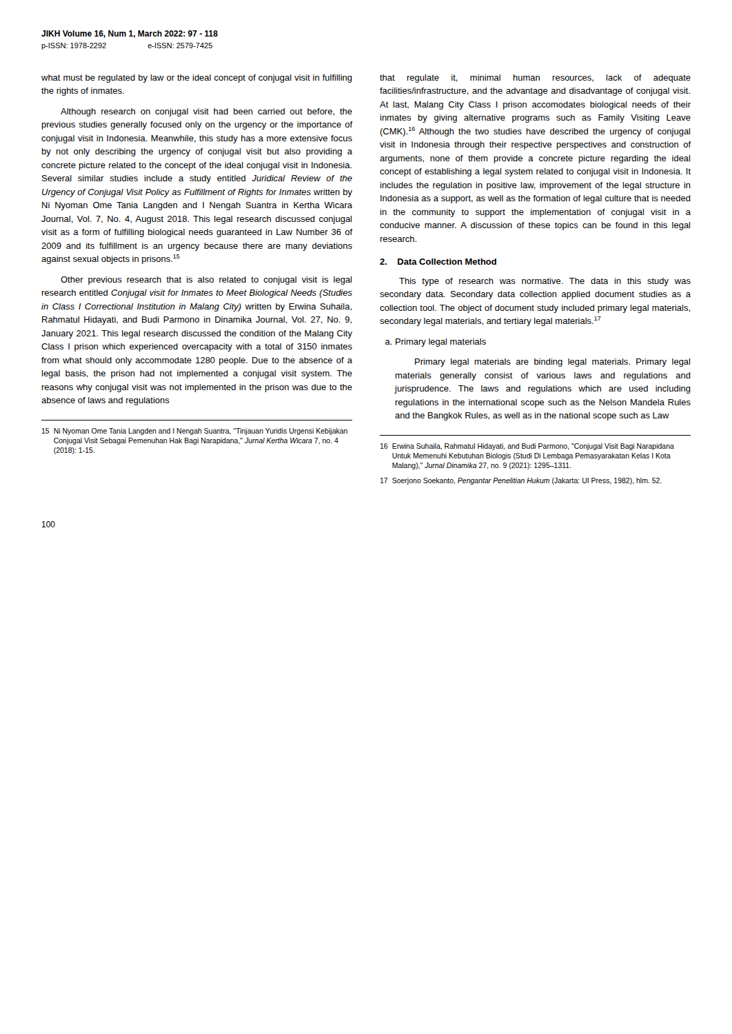JIKH Volume 16, Num 1, March 2022: 97 - 118
p-ISSN: 1978-2292 e-ISSN: 2579-7425
what must be regulated by law or the ideal concept of conjugal visit in fulfilling the rights of inmates.
Although research on conjugal visit had been carried out before, the previous studies generally focused only on the urgency or the importance of conjugal visit in Indonesia. Meanwhile, this study has a more extensive focus by not only describing the urgency of conjugal visit but also providing a concrete picture related to the concept of the ideal conjugal visit in Indonesia. Several similar studies include a study entitled Juridical Review of the Urgency of Conjugal Visit Policy as Fulfillment of Rights for Inmates written by Ni Nyoman Ome Tania Langden and I Nengah Suantra in Kertha Wicara Journal, Vol. 7, No. 4, August 2018. This legal research discussed conjugal visit as a form of fulfilling biological needs guaranteed in Law Number 36 of 2009 and its fulfillment is an urgency because there are many deviations against sexual objects in prisons.15
Other previous research that is also related to conjugal visit is legal research entitled Conjugal visit for Inmates to Meet Biological Needs (Studies in Class I Correctional Institution in Malang City) written by Erwina Suhaila, Rahmatul Hidayati, and Budi Parmono in Dinamika Journal, Vol. 27, No. 9, January 2021. This legal research discussed the condition of the Malang City Class I prison which experienced overcapacity with a total of 3150 inmates from what should only accommodate 1280 people. Due to the absence of a legal basis, the prison had not implemented a conjugal visit system. The reasons why conjugal visit was not implemented in the prison was due to the absence of laws and regulations
15 Ni Nyoman Ome Tania Langden and I Nengah Suantra, "Tinjauan Yuridis Urgensi Kebijakan Conjugal Visit Sebagai Pemenuhan Hak Bagi Narapidana," Jurnal Kertha Wicara 7, no. 4 (2018): 1-15.
that regulate it, minimal human resources, lack of adequate facilities/infrastructure, and the advantage and disadvantage of conjugal visit. At last, Malang City Class I prison accomodates biological needs of their inmates by giving alternative programs such as Family Visiting Leave (CMK).16 Although the two studies have described the urgency of conjugal visit in Indonesia through their respective perspectives and construction of arguments, none of them provide a concrete picture regarding the ideal concept of establishing a legal system related to conjugal visit in Indonesia. It includes the regulation in positive law, improvement of the legal structure in Indonesia as a support, as well as the formation of legal culture that is needed in the community to support the implementation of conjugal visit in a conducive manner. A discussion of these topics can be found in this legal research.
2. Data Collection Method
This type of research was normative. The data in this study was secondary data. Secondary data collection applied document studies as a collection tool. The object of document study included primary legal materials, secondary legal materials, and tertiary legal materials.17
Primary legal materials
Primary legal materials are binding legal materials. Primary legal materials generally consist of various laws and regulations and jurisprudence. The laws and regulations which are used including regulations in the international scope such as the Nelson Mandela Rules and the Bangkok Rules, as well as in the national scope such as Law
16 Erwina Suhaila, Rahmatul Hidayati, and Budi Parmono, "Conjugal Visit Bagi Narapidana Untuk Memenuhi Kebutuhan Biologis (Studi Di Lembaga Pemasyarakatan Kelas I Kota Malang)," Jurnal Dinamika 27, no. 9 (2021): 1295–1311.
17 Soerjono Soekanto, Pengantar Penelitian Hukum (Jakarta: UI Press, 1982), hlm. 52.
100